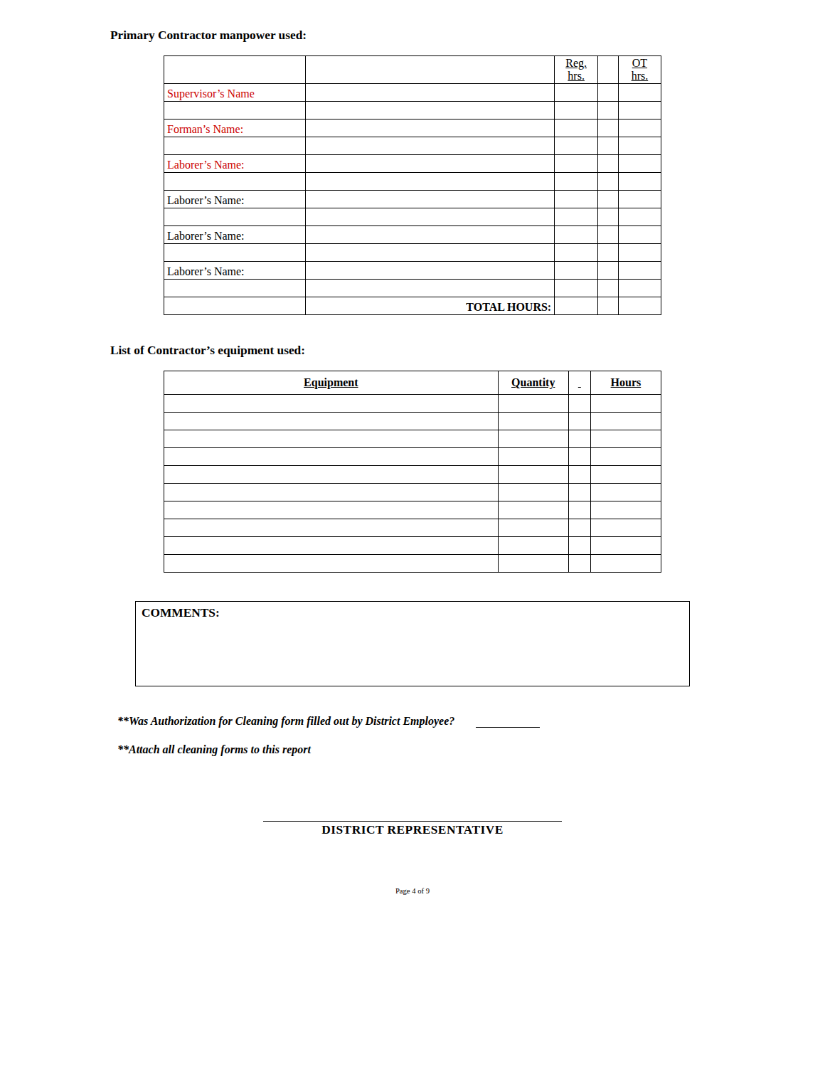Primary Contractor manpower used:
| | | Reg. hrs. | | OT hrs. |
| Supervisor’s Name | | | | |
| Forman’s Name: | | | | |
| Laborer’s Name: | | | | |
| Laborer’s Name: | | | | |
| Laborer’s Name: | | | | |
| Laborer’s Name: | | | | |
| | TOTAL HOURS: | | | |
List of Contractor’s equipment used:
| Equipment | Quantity | | Hours |
| --- | --- | --- | --- |
COMMENTS:
**Was Authorization for Cleaning form filled out by District Employee?
**Attach all cleaning forms to this report
DISTRICT REPRESENTATIVE
Page 4 of 9